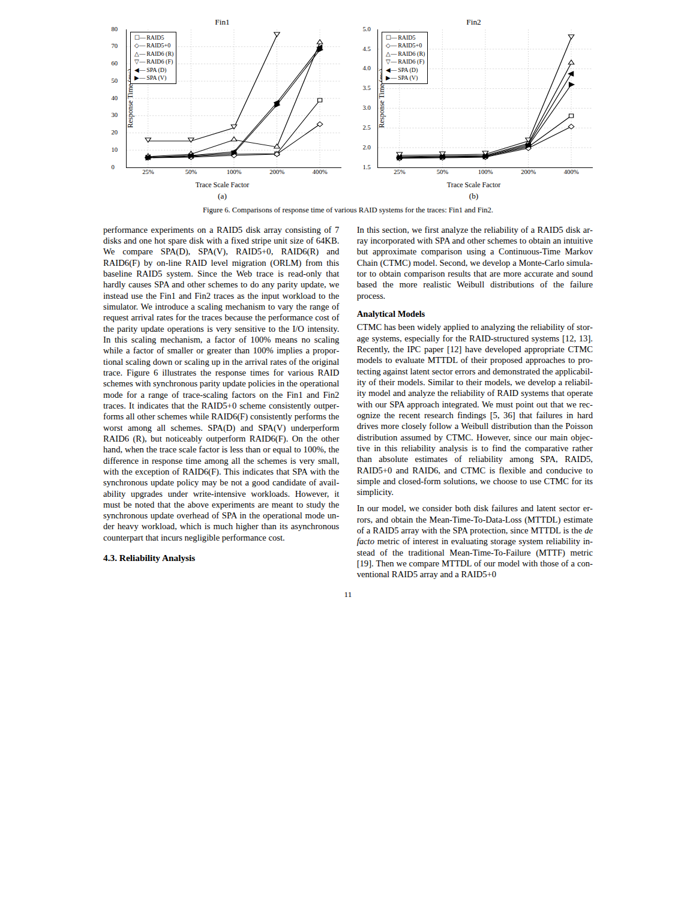Fin1
Response Time (ms)
80
70
60
50
40
30
20
10
0
☐—RAID5
◇—RAID5+0
△—RAID6 (R)
▽—RAID6 (F)
◀—SPA (D)
▶—SPA (V)
25%
50%
100%
200%
400%
Trace Scale Factor
(a)
Fin2
Response Time (ms)
5.0
4.5
4.0
3.5
3.0
2.5
2.0
1.5
☐—RAID5
◇—RAID5+0
△—RAID6 (R)
▽—RAID6 (F)
◀—SPA (D)
▶—SPA (V)
25%
50%
100%
200%
400%
Trace Scale Factor
(b)
Figure 6. Comparisons of response time of various RAID systems for the traces: Fin1 and Fin2.
performance experiments on a RAID5 disk array consisting of 7 disks and one hot spare disk with a fixed stripe unit size of 64KB. We compare SPA(D), SPA(V), RAID5+0, RAID6(R) and RAID6(F) by on-line RAID level migration (ORLM) from this baseline RAID5 system. Since the Web trace is read-only that hardly causes SPA and other schemes to do any parity update, we instead use the Fin1 and Fin2 traces as the input workload to the simulator. We introduce a scaling mechanism to vary the range of request arrival rates for the traces because the performance cost of the parity update operations is very sensitive to the I/O intensity. In this scaling mechanism, a factor of 100% means no scaling while a factor of smaller or greater than 100% implies a proportional scaling down or scaling up in the arrival rates of the original trace. Figure 6 illustrates the response times for various RAID schemes with synchronous parity update policies in the operational mode for a range of trace-scaling factors on the Fin1 and Fin2 traces. It indicates that the RAID5+0 scheme consistently outperforms all other schemes while RAID6(F) consistently performs the worst among all schemes. SPA(D) and SPA(V) underperform RAID6 (R), but noticeably outperform RAID6(F). On the other hand, when the trace scale factor is less than or equal to 100%, the difference in response time among all the schemes is very small, with the exception of RAID6(F). This indicates that SPA with the synchronous update policy may be not a good candidate of availability upgrades under write-intensive workloads. However, it must be noted that the above experiments are meant to study the synchronous update overhead of SPA in the operational mode under heavy workload, which is much higher than its asynchronous counterpart that incurs negligible performance cost.
4.3. Reliability Analysis
In this section, we first analyze the reliability of a RAID5 disk array incorporated with SPA and other schemes to obtain an intuitive but approximate comparison using a Continuous-Time Markov Chain (CTMC) model. Second, we develop a Monte-Carlo simulator to obtain comparison results that are more accurate and sound based the more realistic Weibull distributions of the failure process.
Analytical Models
CTMC has been widely applied to analyzing the reliability of storage systems, especially for the RAID-structured systems [12, 13]. Recently, the IPC paper [12] have developed appropriate CTMC models to evaluate MTTDL of their proposed approaches to protecting against latent sector errors and demonstrated the applicability of their models. Similar to their models, we develop a reliability model and analyze the reliability of RAID systems that operate with our SPA approach integrated. We must point out that we recognize the recent research findings [5, 36] that failures in hard drives more closely follow a Weibull distribution than the Poisson distribution assumed by CTMC. However, since our main objective in this reliability analysis is to find the comparative rather than absolute estimates of reliability among SPA, RAID5, RAID5+0 and RAID6, and CTMC is flexible and conducive to simple and closed-form solutions, we choose to use CTMC for its simplicity.
In our model, we consider both disk failures and latent sector errors, and obtain the Mean-Time-To-Data-Loss (MTTDL) estimate of a RAID5 array with the SPA protection, since MTTDL is the de facto metric of interest in evaluating storage system reliability instead of the traditional Mean-Time-To-Failure (MTTF) metric [19]. Then we compare MTTDL of our model with those of a conventional RAID5 array and a RAID5+0
11